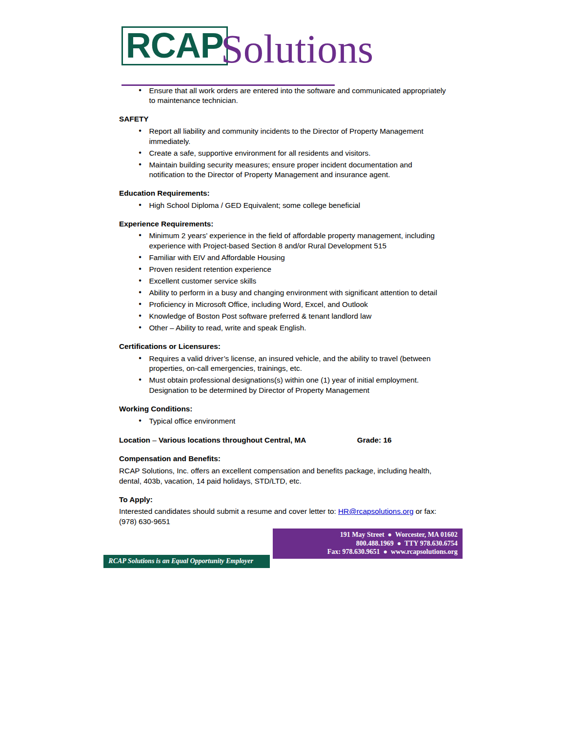RCAP Solutions
Ensure that all work orders are entered into the software and communicated appropriately to maintenance technician.
SAFETY
Report all liability and community incidents to the Director of Property Management immediately.
Create a safe, supportive environment for all residents and visitors.
Maintain building security measures; ensure proper incident documentation and notification to the Director of Property Management and insurance agent.
Education Requirements:
High School Diploma / GED Equivalent; some college beneficial
Experience Requirements:
Minimum 2 years’ experience in the field of affordable property management, including experience with Project-based Section 8 and/or Rural Development 515
Familiar with EIV and Affordable Housing
Proven resident retention experience
Excellent customer service skills
Ability to perform in a busy and changing environment with significant attention to detail
Proficiency in Microsoft Office, including Word, Excel, and Outlook
Knowledge of Boston Post software preferred & tenant landlord law
Other – Ability to read, write and speak English.
Certifications or Licensures:
Requires a valid driver’s license, an insured vehicle, and the ability to travel (between properties, on-call emergencies, trainings, etc.
Must obtain professional designations(s) within one (1) year of initial employment. Designation to be determined by Director of Property Management
Working Conditions:
Typical office environment
Location – Various locations throughout Central, MA Grade: 16
Compensation and Benefits:
RCAP Solutions, Inc. offers an excellent compensation and benefits package, including health, dental, 403b, vacation, 14 paid holidays, STD/LTD, etc.
To Apply:
Interested candidates should submit a resume and cover letter to: HR@rcapsolutions.org or fax: (978) 630-9651
RCAP Solutions is an Equal Opportunity Employer
191 May Street ● Worcester, MA 01602
800.488.1969 ● TTY 978.630.6754
Fax: 978.630.9651 ● www.rcapsolutions.org